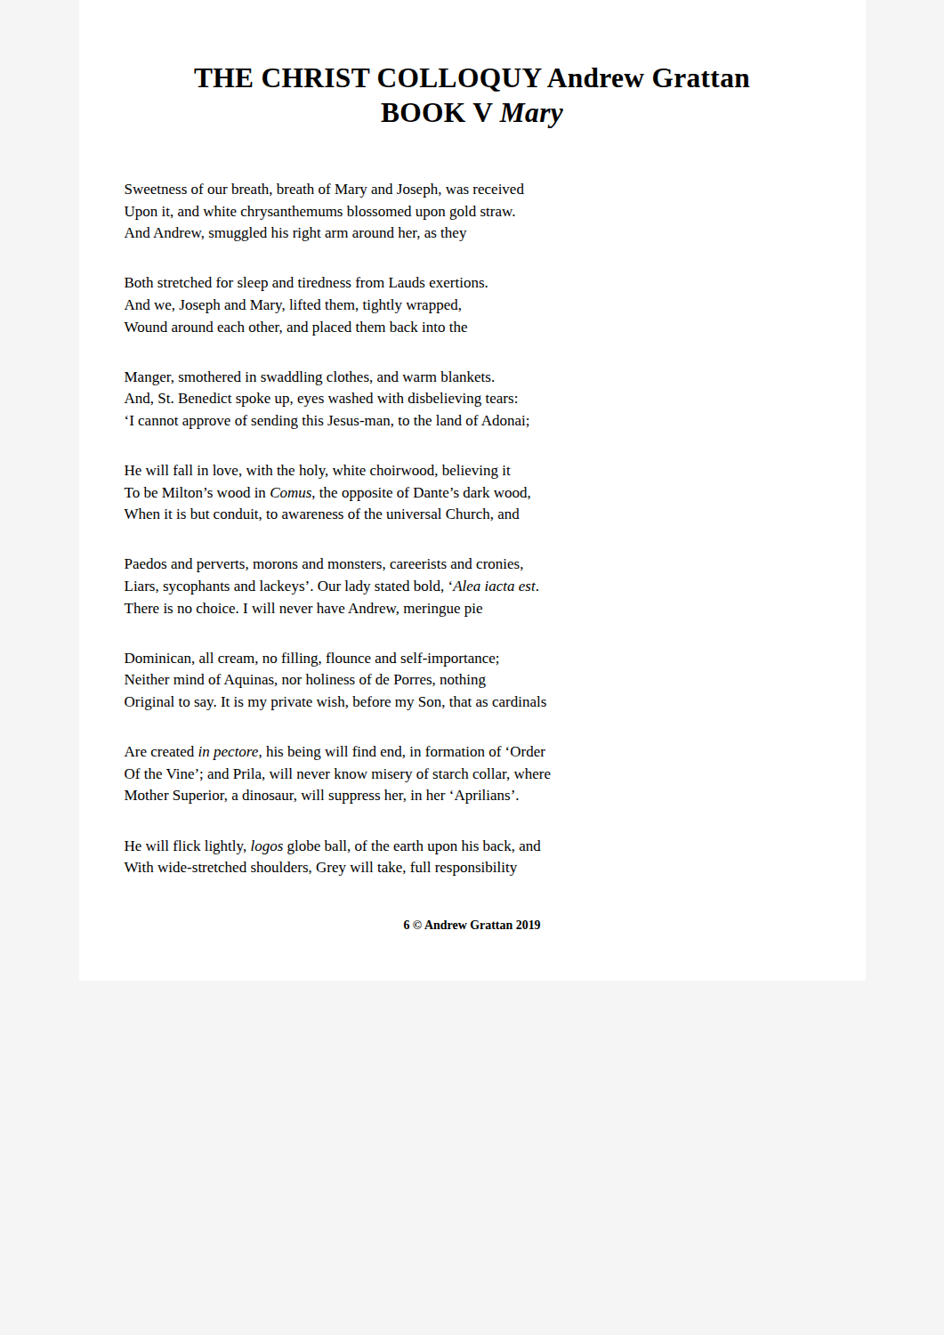THE CHRIST COLLOQUY Andrew Grattan BOOK V Mary
Sweetness of our breath, breath of Mary and Joseph, was received
Upon it, and white chrysanthemums blossomed upon gold straw.
And Andrew, smuggled his right arm around her, as they
Both stretched for sleep and tiredness from Lauds exertions.
And we, Joseph and Mary, lifted them, tightly wrapped,
Wound around each other, and placed them back into the
Manger, smothered in swaddling clothes, and warm blankets.
And, St. Benedict spoke up, eyes washed with disbelieving tears:
‘I cannot approve of sending this Jesus-man, to the land of Adonai;
He will fall in love, with the holy, white choirwood, believing it
To be Milton’s wood in Comus, the opposite of Dante’s dark wood,
When it is but conduit, to awareness of the universal Church, and
Paedos and perverts, morons and monsters, careerists and cronies,
Liars, sycophants and lackeys’. Our lady stated bold, ‘Alea iacta est.
There is no choice. I will never have Andrew, meringue pie
Dominican, all cream, no filling, flounce and self-importance;
Neither mind of Aquinas, nor holiness of de Porres, nothing
Original to say. It is my private wish, before my Son, that as cardinals
Are created in pectore, his being will find end, in formation of ‘Order
Of the Vine’; and Prila, will never know misery of starch collar, where
Mother Superior, a dinosaur, will suppress her, in her ‘Aprilians’.
He will flick lightly, logos globe ball, of the earth upon his back, and
With wide-stretched shoulders, Grey will take, full responsibility
6 © Andrew Grattan 2019